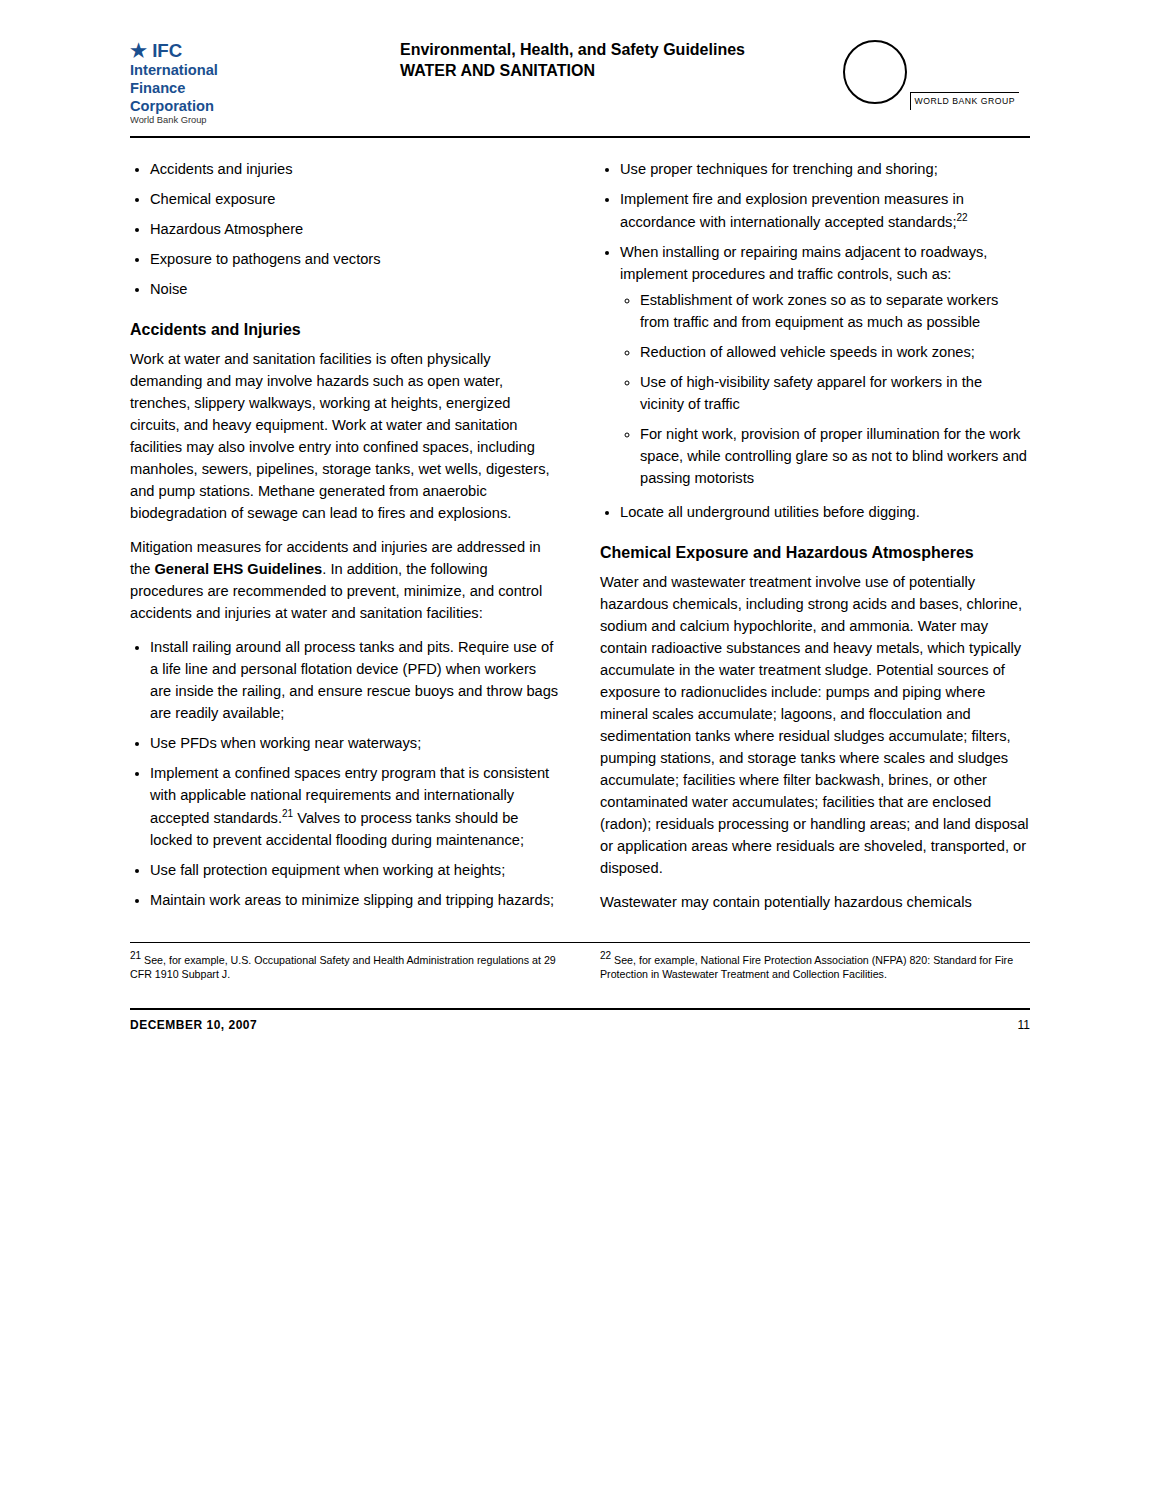★ IFC
International
Finance
Corporation
World Bank Group
Environmental, Health, and Safety Guidelines
WATER AND SANITATION
WORLD BANK GROUP
Accidents and injuries
Chemical exposure
Hazardous Atmosphere
Exposure to pathogens and vectors
Noise
Accidents and Injuries
Work at water and sanitation facilities is often physically demanding and may involve hazards such as open water, trenches, slippery walkways, working at heights, energized circuits, and heavy equipment. Work at water and sanitation facilities may also involve entry into confined spaces, including manholes, sewers, pipelines, storage tanks, wet wells, digesters, and pump stations. Methane generated from anaerobic biodegradation of sewage can lead to fires and explosions.
Mitigation measures for accidents and injuries are addressed in the General EHS Guidelines. In addition, the following procedures are recommended to prevent, minimize, and control accidents and injuries at water and sanitation facilities:
Install railing around all process tanks and pits. Require use of a life line and personal flotation device (PFD) when workers are inside the railing, and ensure rescue buoys and throw bags are readily available;
Use PFDs when working near waterways;
Implement a confined spaces entry program that is consistent with applicable national requirements and internationally accepted standards.21 Valves to process tanks should be locked to prevent accidental flooding during maintenance;
Use fall protection equipment when working at heights;
Maintain work areas to minimize slipping and tripping hazards;
Use proper techniques for trenching and shoring;
Implement fire and explosion prevention measures in accordance with internationally accepted standards;22
When installing or repairing mains adjacent to roadways, implement procedures and traffic controls, such as:
Establishment of work zones so as to separate workers from traffic and from equipment as much as possible
Reduction of allowed vehicle speeds in work zones;
Use of high-visibility safety apparel for workers in the vicinity of traffic
For night work, provision of proper illumination for the work space, while controlling glare so as not to blind workers and passing motorists
Locate all underground utilities before digging.
Chemical Exposure and Hazardous Atmospheres
Water and wastewater treatment involve use of potentially hazardous chemicals, including strong acids and bases, chlorine, sodium and calcium hypochlorite, and ammonia. Water may contain radioactive substances and heavy metals, which typically accumulate in the water treatment sludge. Potential sources of exposure to radionuclides include: pumps and piping where mineral scales accumulate; lagoons, and flocculation and sedimentation tanks where residual sludges accumulate; filters, pumping stations, and storage tanks where scales and sludges accumulate; facilities where filter backwash, brines, or other contaminated water accumulates; facilities that are enclosed (radon); residuals processing or handling areas; and land disposal or application areas where residuals are shoveled, transported, or disposed.
Wastewater may contain potentially hazardous chemicals
21 See, for example, U.S. Occupational Safety and Health Administration regulations at 29 CFR 1910 Subpart J.
22 See, for example, National Fire Protection Association (NFPA) 820: Standard for Fire Protection in Wastewater Treatment and Collection Facilities.
DECEMBER 10, 2007
11